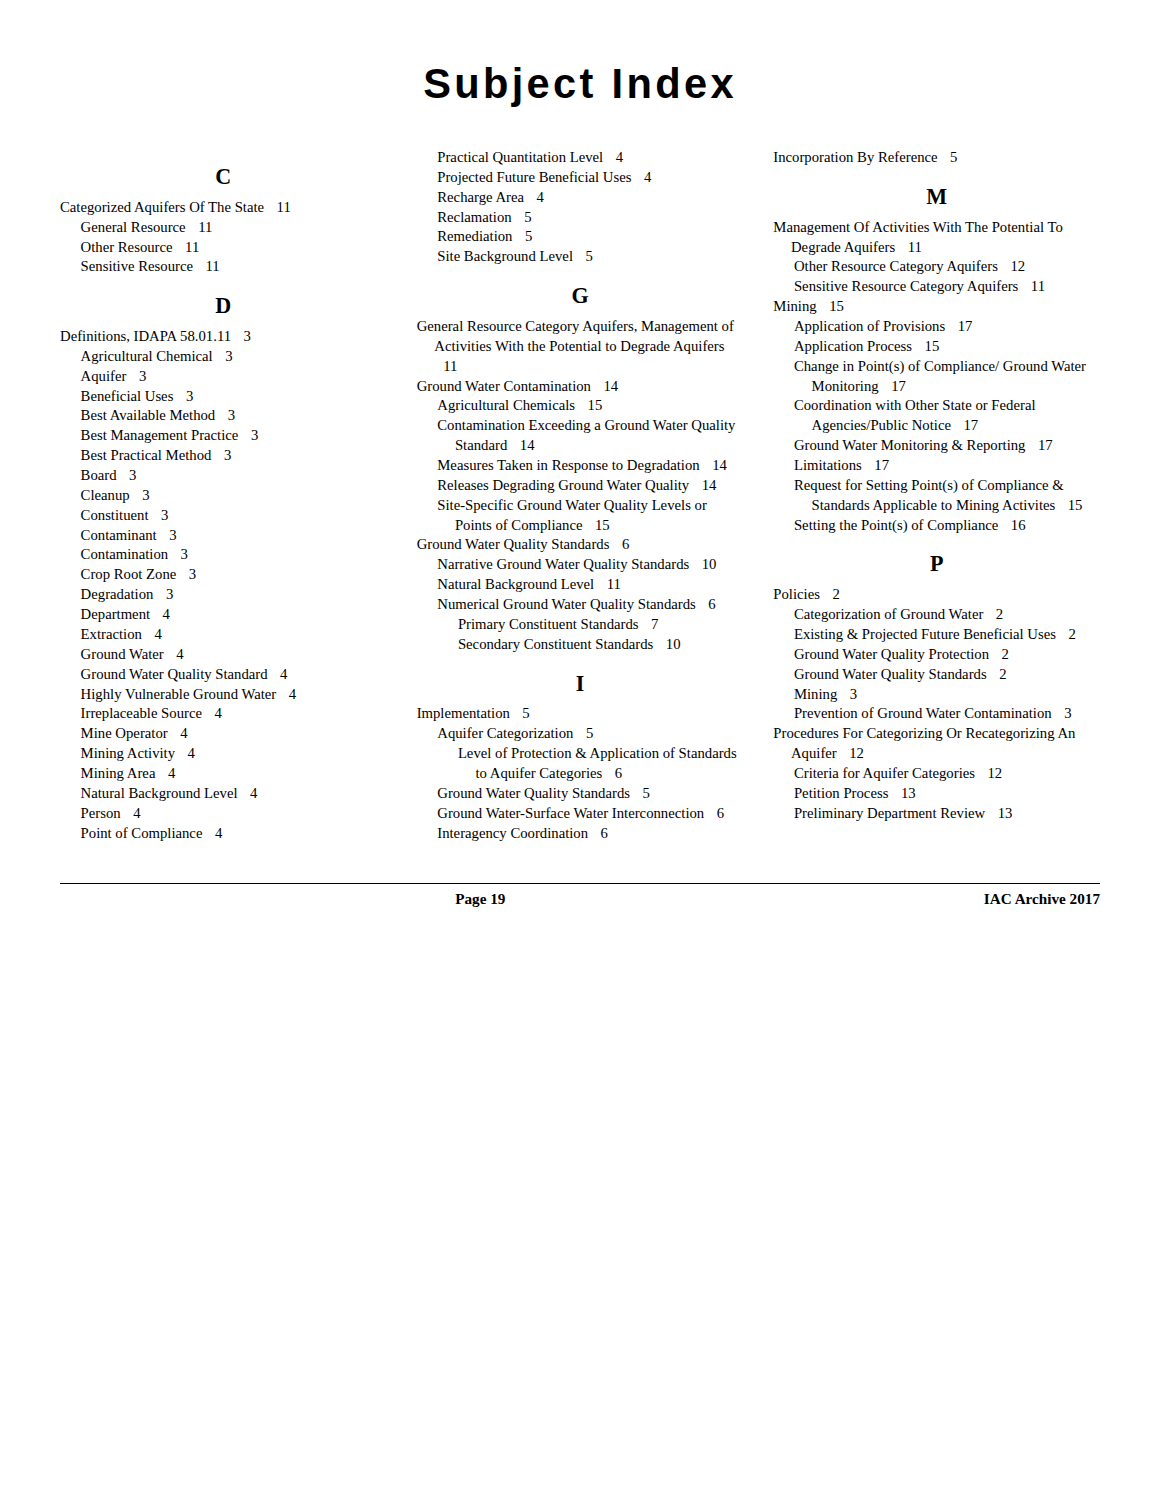Subject Index
C
Categorized Aquifers Of The State 11
General Resource 11
Other Resource 11
Sensitive Resource 11
D
Definitions, IDAPA 58.01.11 3
Agricultural Chemical 3
Aquifer 3
Beneficial Uses 3
Best Available Method 3
Best Management Practice 3
Best Practical Method 3
Board 3
Cleanup 3
Constituent 3
Contaminant 3
Contamination 3
Crop Root Zone 3
Degradation 3
Department 4
Extraction 4
Ground Water 4
Ground Water Quality Standard 4
Highly Vulnerable Ground Water 4
Irreplaceable Source 4
Mine Operator 4
Mining Activity 4
Mining Area 4
Natural Background Level 4
Person 4
Point of Compliance 4
Practical Quantitation Level 4
Projected Future Beneficial Uses 4
Recharge Area 4
Reclamation 5
Remediation 5
Site Background Level 5
G
General Resource Category Aquifers, Management of Activities With the Potential to Degrade Aquifers 11
Ground Water Contamination 14
Agricultural Chemicals 15
Contamination Exceeding a Ground Water Quality Standard 14
Measures Taken in Response to Degradation 14
Releases Degrading Ground Water Quality 14
Site-Specific Ground Water Quality Levels or Points of Compliance 15
Ground Water Quality Standards 6
Narrative Ground Water Quality Standards 10
Natural Background Level 11
Numerical Ground Water Quality Standards 6
Primary Constituent Standards 7
Secondary Constituent Standards 10
I
Implementation 5
Aquifer Categorization 5
Level of Protection & Application of Standards to Aquifer Categories 6
Ground Water Quality Standards 5
Ground Water-Surface Water Interconnection 6
Interagency Coordination 6
Incorporation By Reference 5
M
Management Of Activities With The Potential To Degrade Aquifers 11
Other Resource Category Aquifers 12
Sensitive Resource Category Aquifers 11
Mining 15
Application of Provisions 17
Application Process 15
Change in Point(s) of Compliance/ Ground Water Monitoring 17
Coordination with Other State or Federal Agencies/Public Notice 17
Ground Water Monitoring & Reporting 17
Limitations 17
Request for Setting Point(s) of Compliance & Standards Applicable to Mining Activites 15
Setting the Point(s) of Compliance 16
P
Policies 2
Categorization of Ground Water 2
Existing & Projected Future Beneficial Uses 2
Ground Water Quality Protection 2
Ground Water Quality Standards 2
Mining 3
Prevention of Ground Water Contamination 3
Procedures For Categorizing Or Recategorizing An Aquifer 12
Criteria for Aquifer Categories 12
Petition Process 13
Preliminary Department Review 13
Page 19
IAC Archive 2017